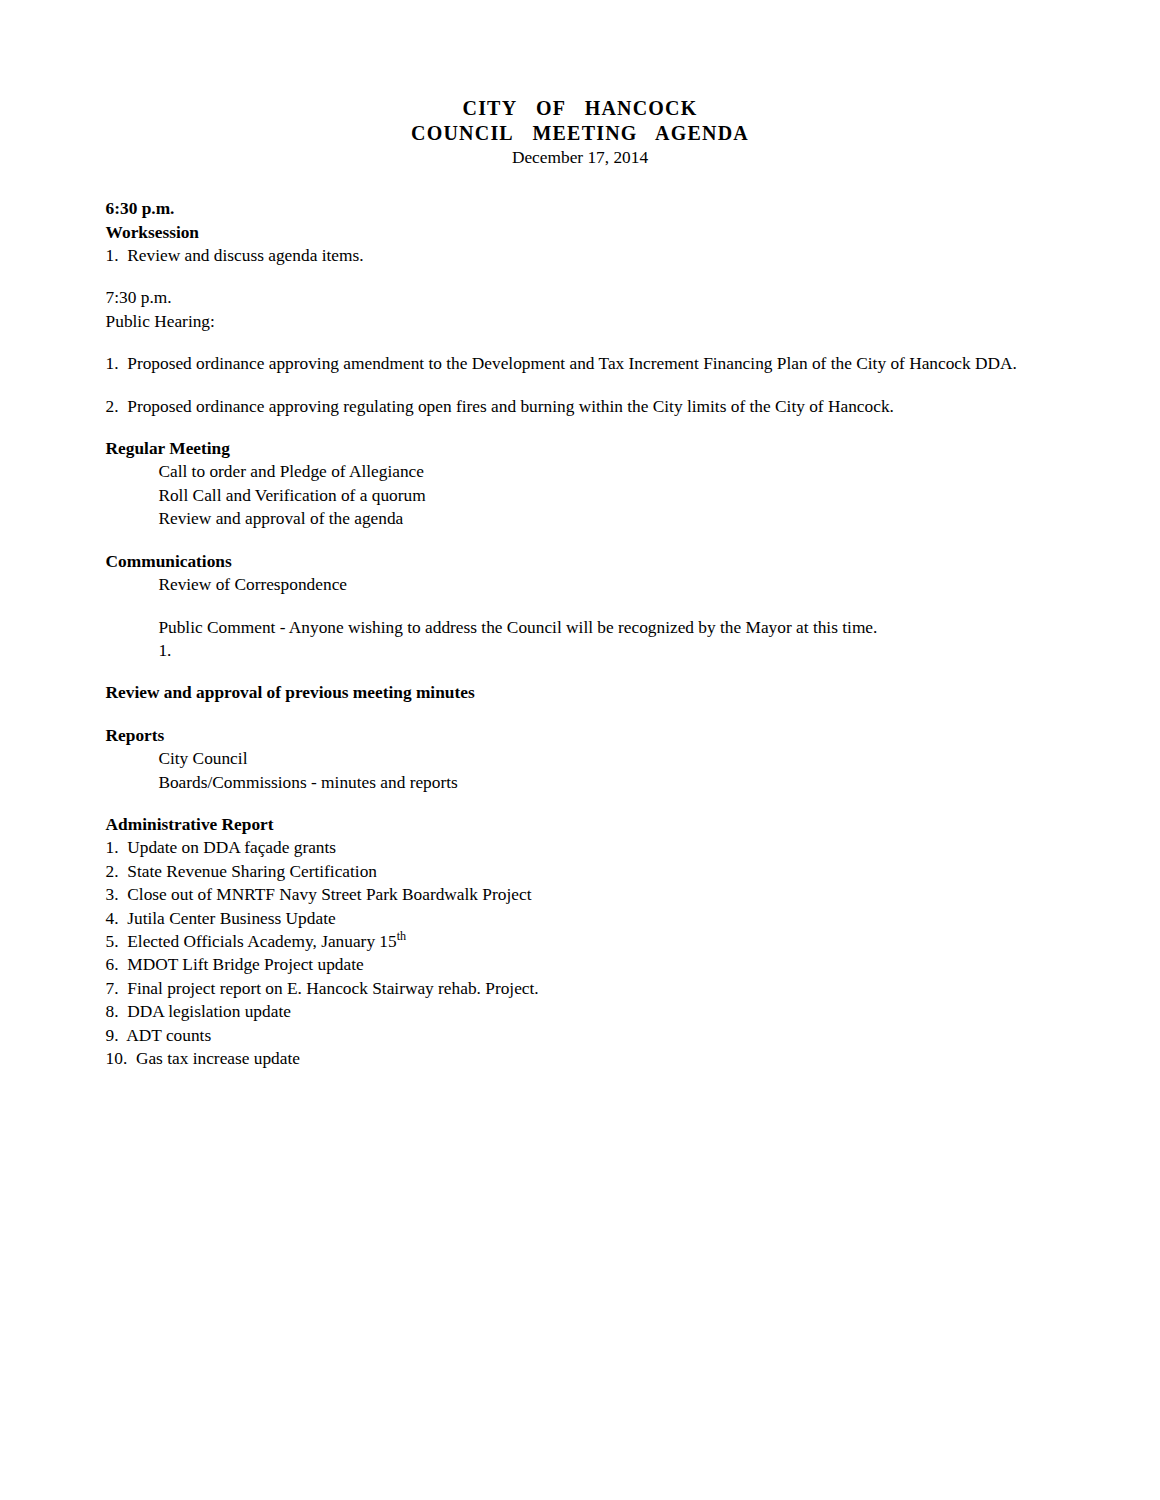CITY OF HANCOCK
COUNCIL MEETING AGENDA
December 17, 2014
6:30 p.m.
Worksession
1. Review and discuss agenda items.
7:30 p.m.
Public Hearing:
1. Proposed ordinance approving amendment to the Development and Tax Increment Financing Plan of the City of Hancock DDA.
2. Proposed ordinance approving regulating open fires and burning within the City limits of the City of Hancock.
Regular Meeting
Call to order and Pledge of Allegiance
Roll Call and Verification of a quorum
Review and approval of the agenda
Communications
Review of Correspondence
Public Comment - Anyone wishing to address the Council will be recognized by the Mayor at this time.
1.
Review and approval of previous meeting minutes
Reports
City Council
Boards/Commissions - minutes and reports
Administrative Report
1. Update on DDA façade grants
2. State Revenue Sharing Certification
3. Close out of MNRTF Navy Street Park Boardwalk Project
4. Jutila Center Business Update
5. Elected Officials Academy, January 15th
6. MDOT Lift Bridge Project update
7. Final project report on E. Hancock Stairway rehab. Project.
8. DDA legislation update
9. ADT counts
10. Gas tax increase update